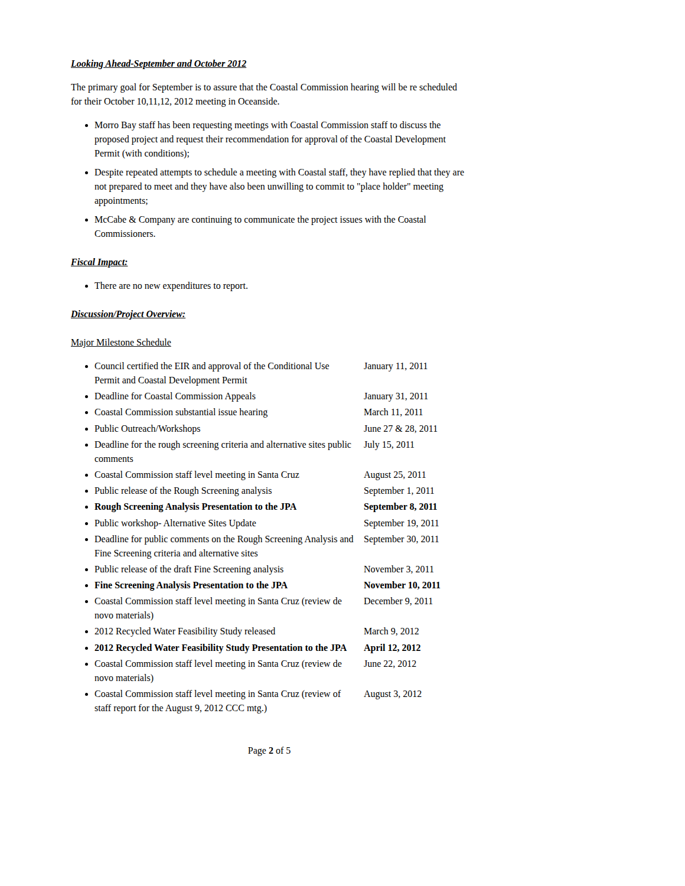Looking Ahead-September and October 2012
The primary goal for September is to assure that the Coastal Commission hearing will be re scheduled for their October 10,11,12, 2012 meeting in Oceanside.
Morro Bay staff has been requesting meetings with Coastal Commission staff to discuss the proposed project and request their recommendation for approval of the Coastal Development Permit (with conditions);
Despite repeated attempts to schedule a meeting with Coastal staff, they have replied that they are not prepared to meet and they have also been unwilling to commit to "place holder" meeting appointments;
McCabe & Company are continuing to communicate the project issues with the Coastal Commissioners.
Fiscal Impact:
There are no new expenditures to report.
Discussion/Project Overview:
Major Milestone Schedule
Council certified the EIR and approval of the Conditional Use Permit and Coastal Development Permit January 11, 2011
Deadline for Coastal Commission Appeals January 31, 2011
Coastal Commission substantial issue hearing March 11, 2011
Public Outreach/Workshops June 27 & 28, 2011
Deadline for the rough screening criteria and alternative sites public comments July 15, 2011
Coastal Commission staff level meeting in Santa Cruz August 25, 2011
Public release of the Rough Screening analysis September 1, 2011
Rough Screening Analysis Presentation to the JPA September 8, 2011
Public workshop- Alternative Sites Update September 19, 2011
Deadline for public comments on the Rough Screening Analysis and Fine Screening criteria and alternative sites September 30, 2011
Public release of the draft Fine Screening analysis November 3, 2011
Fine Screening Analysis Presentation to the JPA November 10, 2011
Coastal Commission staff level meeting in Santa Cruz (review de novo materials) December 9, 2011
2012 Recycled Water Feasibility Study released March 9, 2012
2012 Recycled Water Feasibility Study Presentation to the JPA April 12, 2012
Coastal Commission staff level meeting in Santa Cruz (review de novo materials) June 22, 2012
Coastal Commission staff level meeting in Santa Cruz (review of staff report for the August 9, 2012 CCC mtg.) August 3, 2012
Page 2 of 5